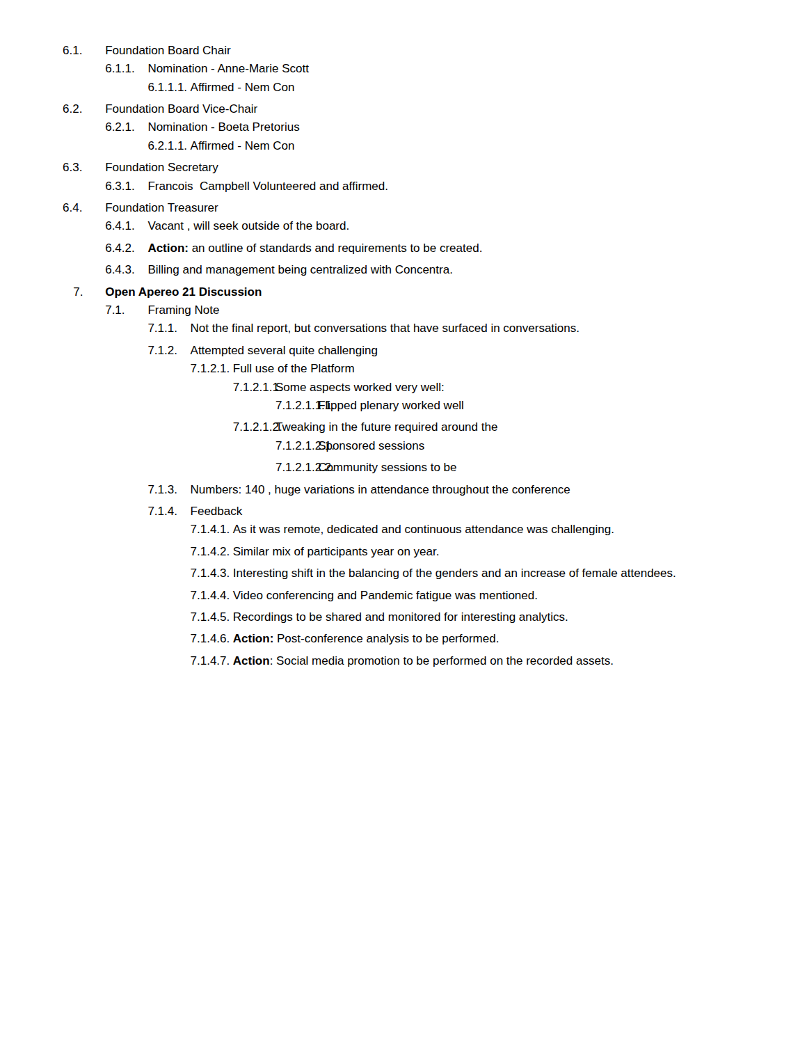6.1. Foundation Board Chair
6.1.1. Nomination - Anne-Marie Scott
6.1.1.1. Affirmed - Nem Con
6.2. Foundation Board Vice-Chair
6.2.1. Nomination - Boeta Pretorius
6.2.1.1. Affirmed - Nem Con
6.3. Foundation Secretary
6.3.1. Francois Campbell Volunteered and affirmed.
6.4. Foundation Treasurer
6.4.1. Vacant , will seek outside of the board.
6.4.2. Action: an outline of standards and requirements to be created.
6.4.3. Billing and management being centralized with Concentra.
7. Open Apereo 21 Discussion
7.1. Framing Note
7.1.1. Not the final report, but conversations that have surfaced in conversations.
7.1.2. Attempted several quite challenging
7.1.2.1. Full use of the Platform
7.1.2.1.1. Some aspects worked very well:
7.1.2.1.1.1. Flipped plenary worked well
7.1.2.1.2. Tweaking in the future required around the
7.1.2.1.2.1. Sponsored sessions
7.1.2.1.2.2. Community sessions to be
7.1.3. Numbers: 140 , huge variations in attendance throughout the conference
7.1.4. Feedback
7.1.4.1. As it was remote, dedicated and continuous attendance was challenging.
7.1.4.2. Similar mix of participants year on year.
7.1.4.3. Interesting shift in the balancing of the genders and an increase of female attendees.
7.1.4.4. Video conferencing and Pandemic fatigue was mentioned.
7.1.4.5. Recordings to be shared and monitored for interesting analytics.
7.1.4.6. Action: Post-conference analysis to be performed.
7.1.4.7. Action: Social media promotion to be performed on the recorded assets.